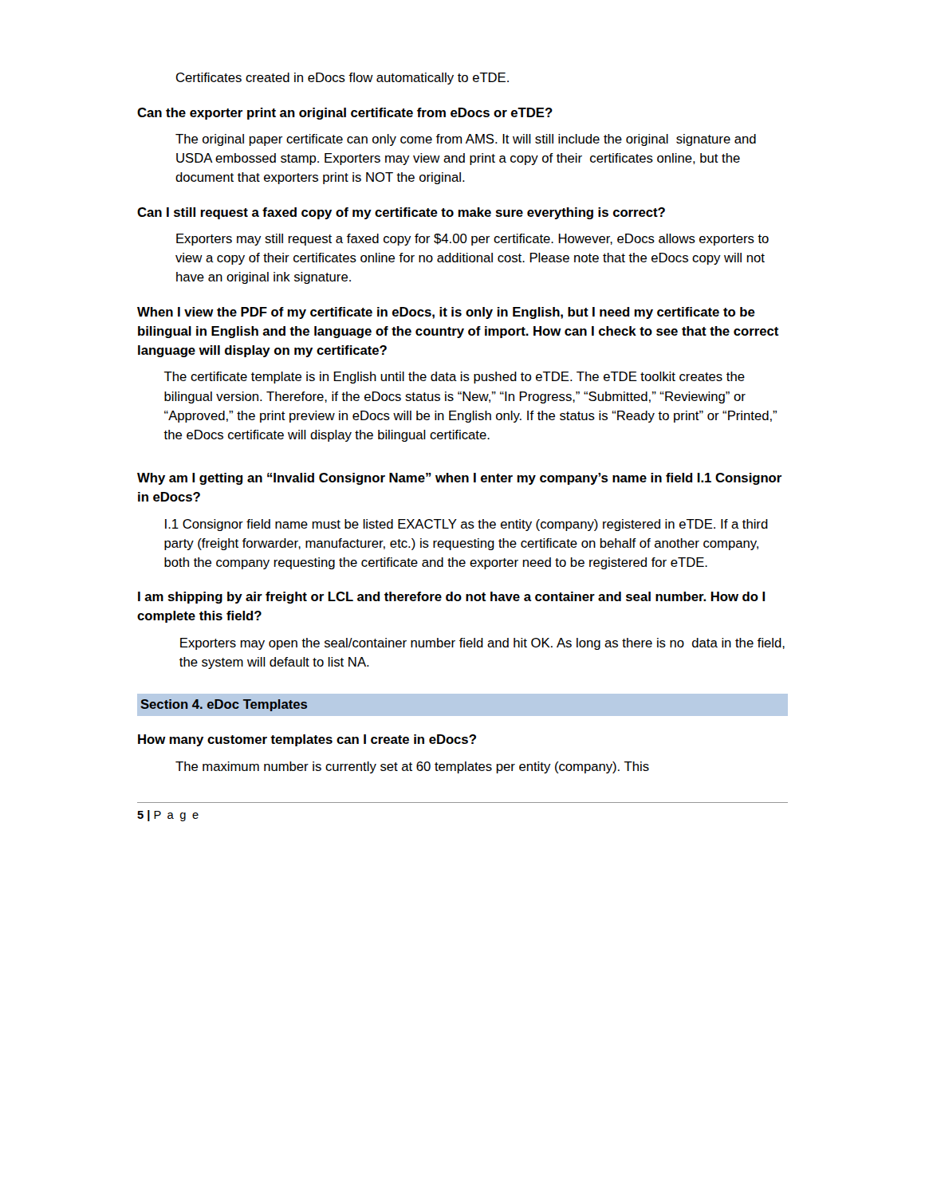Certificates created in eDocs flow automatically to eTDE.
Can the exporter print an original certificate from eDocs or eTDE?
The original paper certificate can only come from AMS. It will still include the original signature and USDA embossed stamp. Exporters may view and print a copy of their certificates online, but the document that exporters print is NOT the original.
Can I still request a faxed copy of my certificate to make sure everything is correct?
Exporters may still request a faxed copy for $4.00 per certificate. However, eDocs allows exporters to view a copy of their certificates online for no additional cost. Please note that the eDocs copy will not have an original ink signature.
When I view the PDF of my certificate in eDocs, it is only in English, but I need my certificate to be bilingual in English and the language of the country of import. How can I check to see that the correct language will display on my certificate?
The certificate template is in English until the data is pushed to eTDE. The eTDE toolkit creates the bilingual version. Therefore, if the eDocs status is “New,” “In Progress,” “Submitted,” “Reviewing” or “Approved,” the print preview in eDocs will be in English only. If the status is “Ready to print” or “Printed,” the eDocs certificate will display the bilingual certificate.
Why am I getting an “Invalid Consignor Name” when I enter my company’s name in field I.1 Consignor in eDocs?
I.1 Consignor field name must be listed EXACTLY as the entity (company) registered in eTDE. If a third party (freight forwarder, manufacturer, etc.) is requesting the certificate on behalf of another company, both the company requesting the certificate and the exporter need to be registered for eTDE.
I am shipping by air freight or LCL and therefore do not have a container and seal number. How do I complete this field?
Exporters may open the seal/container number field and hit OK. As long as there is no data in the field, the system will default to list NA.
Section 4. eDoc Templates
How many customer templates can I create in eDocs?
The maximum number is currently set at 60 templates per entity (company). This
5 | P a g e